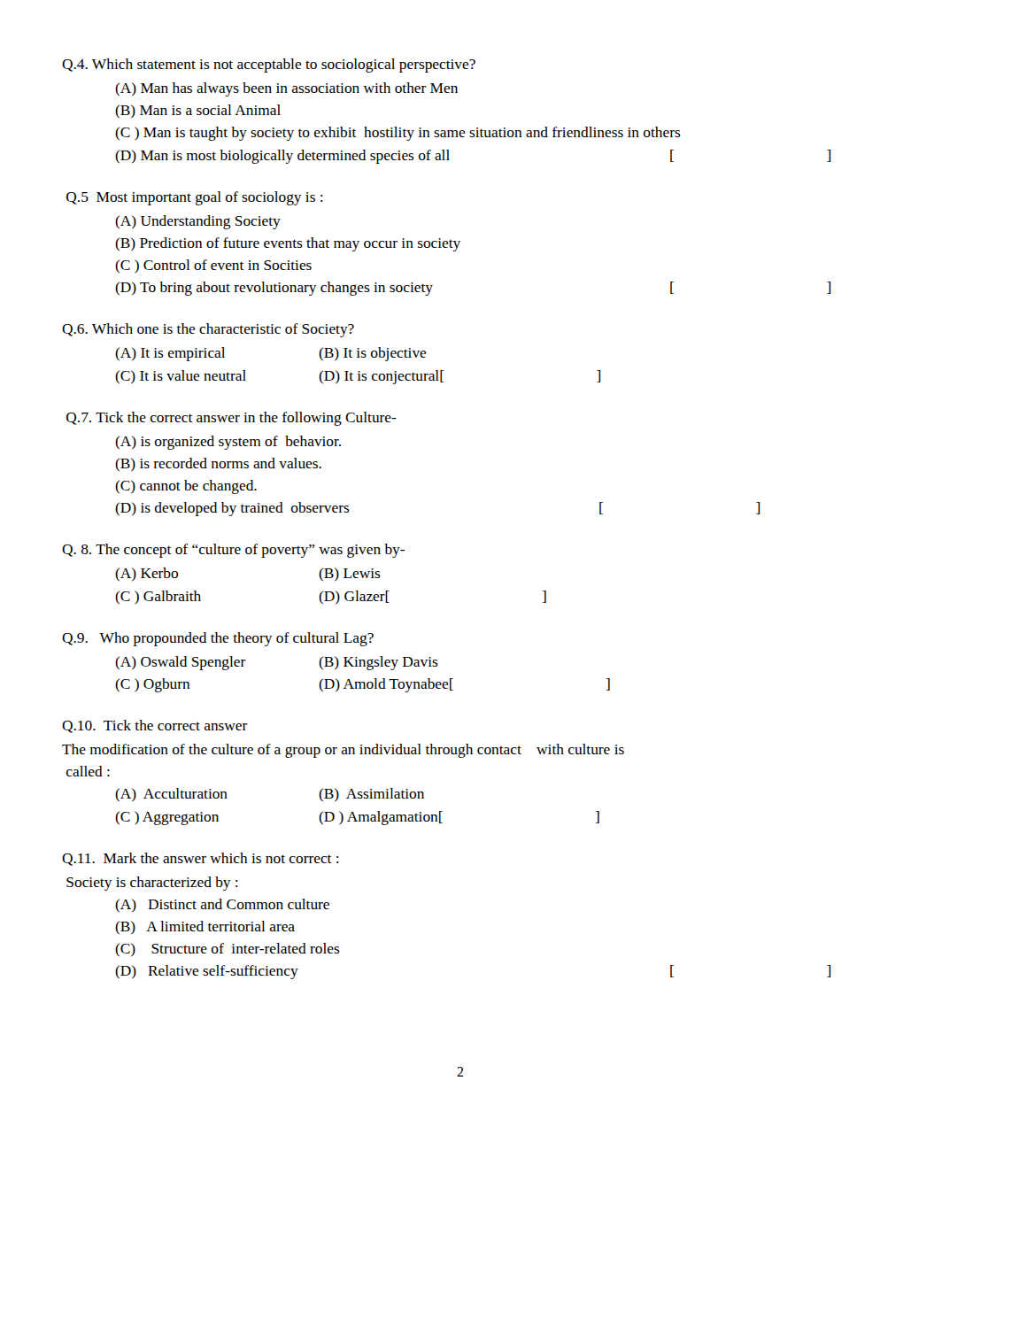Q.4. Which statement is not acceptable to sociological perspective?
(A) Man has always been in association with other Men
(B) Man is a social Animal
(C ) Man is taught by society to exhibit hostility in same situation and friendliness in others
(D) Man is most biologically determined species of all [ ]
Q.5 Most important goal of sociology is :
(A) Understanding Society
(B) Prediction of future events that may occur in society
(C ) Control of event in Socities
(D) To bring about revolutionary changes in society [ ]
Q.6. Which one is the characteristic of Society?
(A) It is empirical
(B) It is objective
(C) It is value neutral
(D) It is conjectural [ ]
Q.7. Tick the correct answer in the following Culture-
(A) is organized system of behavior.
(B) is recorded norms and values.
(C) cannot be changed.
(D) is developed by trained observers [ ]
Q. 8. The concept of “culture of poverty” was given by-
(A) Kerbo
(B) Lewis
(C ) Galbraith
(D) Glazer [ ]
Q.9. Who propounded the theory of cultural Lag?
(A) Oswald Spengler
(B) Kingsley Davis
(C ) Ogburn
(D) Amold Toynabee [ ]
Q.10. Tick the correct answer
The modification of the culture of a group or an individual through contact with culture is
called :
(A) Acculturation
(B) Assimilation
(C ) Aggregation
(D ) Amalgamation [ ]
Q.11. Mark the answer which is not correct :
Society is characterized by :
(A) Distinct and Common culture
(B) A limited territorial area
(C) Structure of inter-related roles
(D) Relative self-sufficiency [ ]
2